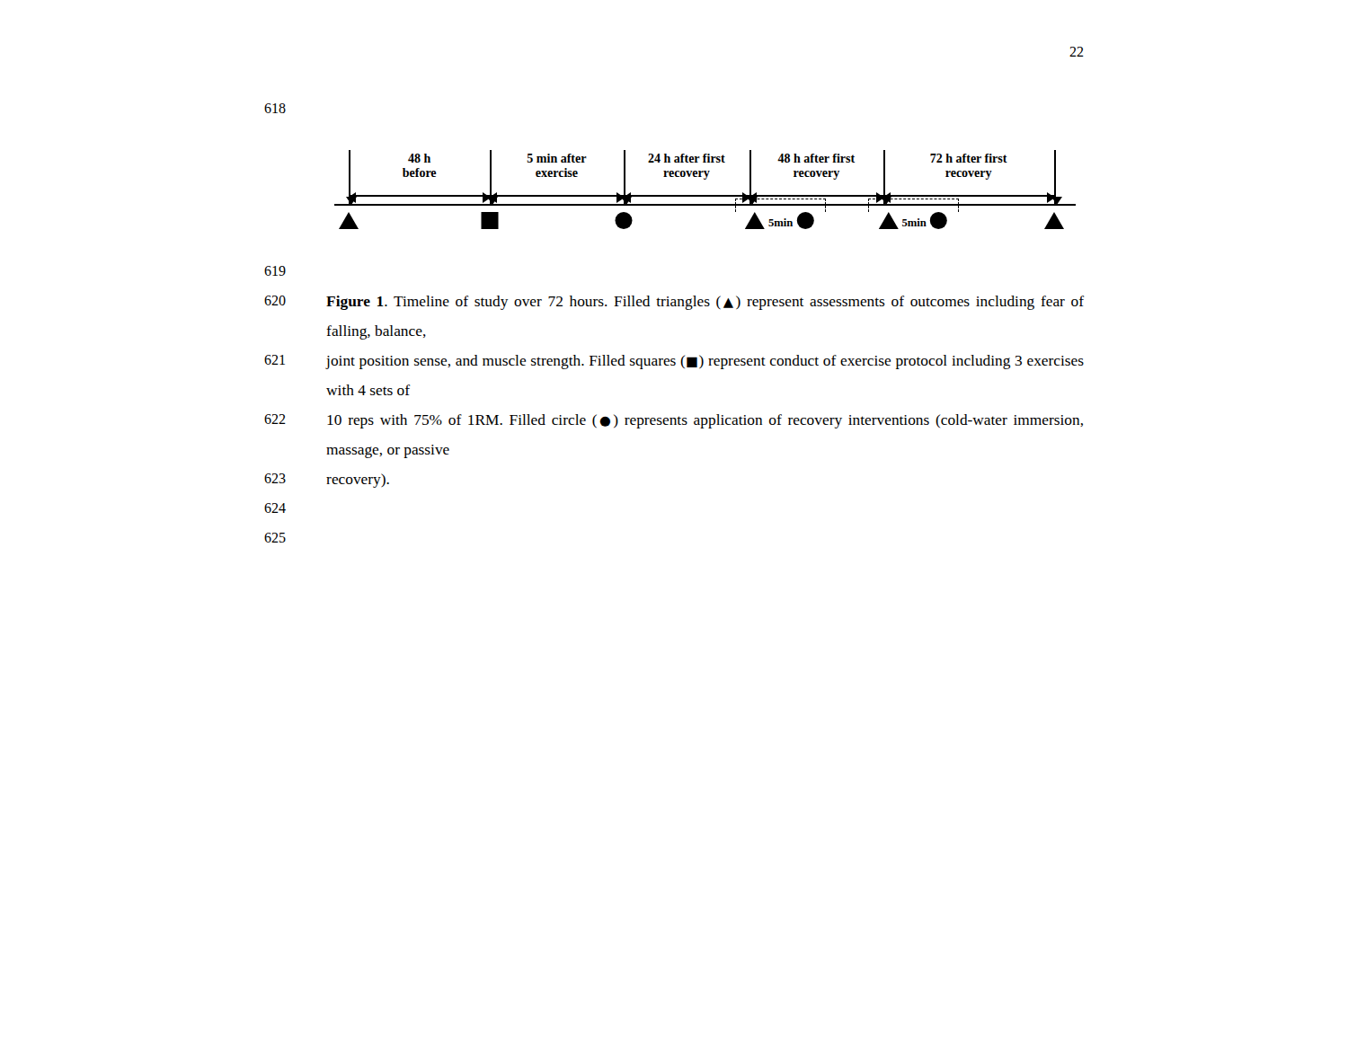22
618
48 h
before
5 min after
exercise
24 h after first
recovery
48 h after first
recovery
72 h after first
recovery
5min
5min
619
620
Figure 1. Timeline of study over 72 hours. Filled triangles (▲) represent assessments of outcomes including fear of falling, balance,
621
joint position sense, and muscle strength. Filled squares (■) represent conduct of exercise protocol including 3 exercises with 4 sets of
622
10 reps with 75% of 1RM. Filled circle (●) represents application of recovery interventions (cold-water immersion, massage, or passive
623
recovery).
624
625